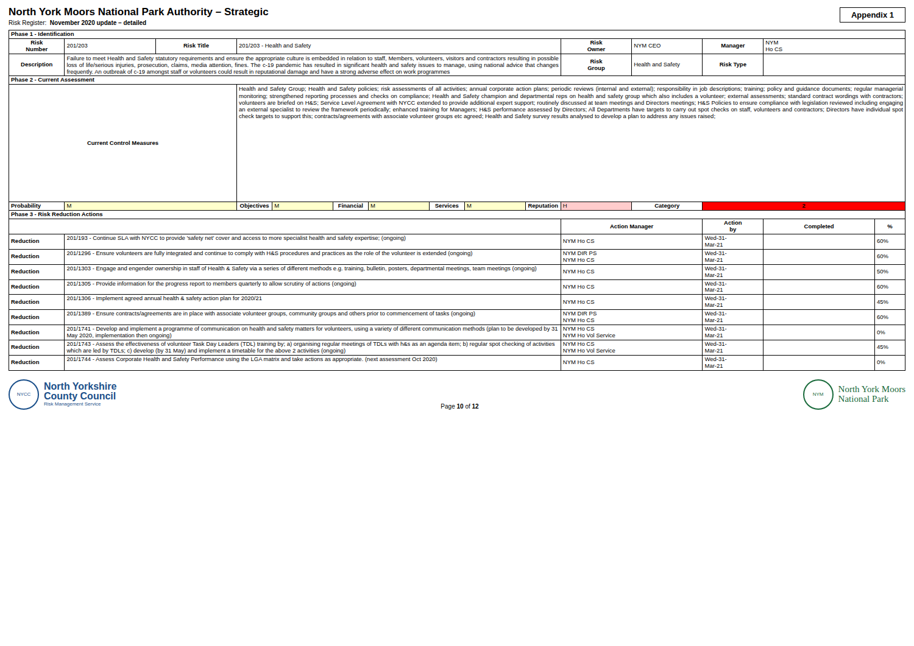Appendix 1
North York Moors National Park Authority – Strategic
Risk Register: November 2020 update – detailed
| Phase 1 - Identification |
| Risk Number | 201/203 | Risk Title | 201/203 - Health and Safety | Risk Owner | NYM CEO | Manager | NYM Ho CS |
| Description | Failure to meet Health and Safety statutory requirements and ensure the appropriate culture is embedded in relation to staff, Members, volunteers, visitors and contractors resulting in possible loss of life/serious injuries, prosecution, claims, media attention, fines. The c-19 pandemic has resulted in significant health and safety issues to manage, using national advice that changes frequently. An outbreak of c-19 amongst staff or volunteers could result in reputational damage and have a strong adverse effect on work programmes | Risk Group | Health and Safety | Risk Type | |
| Phase 2 - Current Assessment |
| Current Control Measures | Health and Safety Group; Health and Safety policies; risk assessments of all activities; annual corporate action plans; periodic reviews (internal and external); responsibility in job descriptions; training; policy and guidance documents; regular managerial monitoring; strengthened reporting processes and checks on compliance; Health and Safety champion and departmental reps on health and safety group which also includes a volunteer; external assessments; standard contract wordings with contractors; volunteers are briefed on H&S; Service Level Agreement with NYCC extended to provide additional expert support; routinely discussed at team meetings and Directors meetings; H&S Policies to ensure compliance with legislation reviewed including engaging an external specialist to review the framework periodically; enhanced training for Managers; H&S performance assessed by Directors; All Departments have targets to carry out spot checks on staff, volunteers and contractors; Directors have individual spot check targets to support this; contracts/agreements with associate volunteer groups etc agreed; Health and Safety survey results analysed to develop a plan to address any issues raised; |
| Probability | M | Objectives | M | Financial | M | Services | M | Reputation | H | Category | 2 |
| Phase 3 - Risk Reduction Actions |
| | Action Manager | Action by | Completed | % |
| Reduction | 201/193 - Continue SLA with NYCC to provide 'safety net' cover and access to more specialist health and safety expertise; (ongoing) | NYM Ho CS | Wed-31- Mar-21 | | 60% |
| Reduction | 201/1296 - Ensure volunteers are fully integrated and continue to comply with H&S procedures and practices as the role of the volunteer is extended (ongoing) | NYM DIR PS NYM Ho CS | Wed-31- Mar-21 | | 60% |
| Reduction | 201/1303 - Engage and engender ownership in staff of Health & Safety via a series of different methods e.g. training, bulletin, posters, departmental meetings, team meetings (ongoing) | NYM Ho CS | Wed-31- Mar-21 | | 50% |
| Reduction | 201/1305 - Provide information for the progress report to members quarterly to allow scrutiny of actions (ongoing) | NYM Ho CS | Wed-31- Mar-21 | | 60% |
| Reduction | 201/1306 - Implement agreed annual health & safety action plan for 2020/21 | NYM Ho CS | Wed-31- Mar-21 | | 45% |
| Reduction | 201/1389 - Ensure contracts/agreements are in place with associate volunteer groups, community groups and others prior to commencement of tasks (ongoing) | NYM DIR PS NYM Ho CS | Wed-31- Mar-21 | | 60% |
| Reduction | 201/1741 - Develop and implement a programme of communication on health and safety matters for volunteers, using a variety of different communication methods (plan to be developed by 31 May 2020, implementation then ongoing) | NYM Ho CS NYM Ho Vol Service | Wed-31- Mar-21 | | 0% |
| Reduction | 201/1743 - Assess the effectiveness of volunteer Task Day Leaders (TDL) training by; a) organising regular meetings of TDLs with h&s as an agenda item; b) regular spot checking of activities which are led by TDLs; c) develop (by 31 May) and implement a timetable for the above 2 activities (ongoing) | NYM Ho CS NYM Ho Vol Service | Wed-31- Mar-21 | | 45% |
| Reduction | 201/1744 - Assess Corporate Health and Safety Performance using the LGA matrix and take actions as appropriate. (next assessment Oct 2020) | NYM Ho CS | Wed-31- Mar-21 | | 0% |
NYCC
North Yorkshire
County Council
Risk Management Service
Page 10 of 12
NYM
North York Moors
National Park